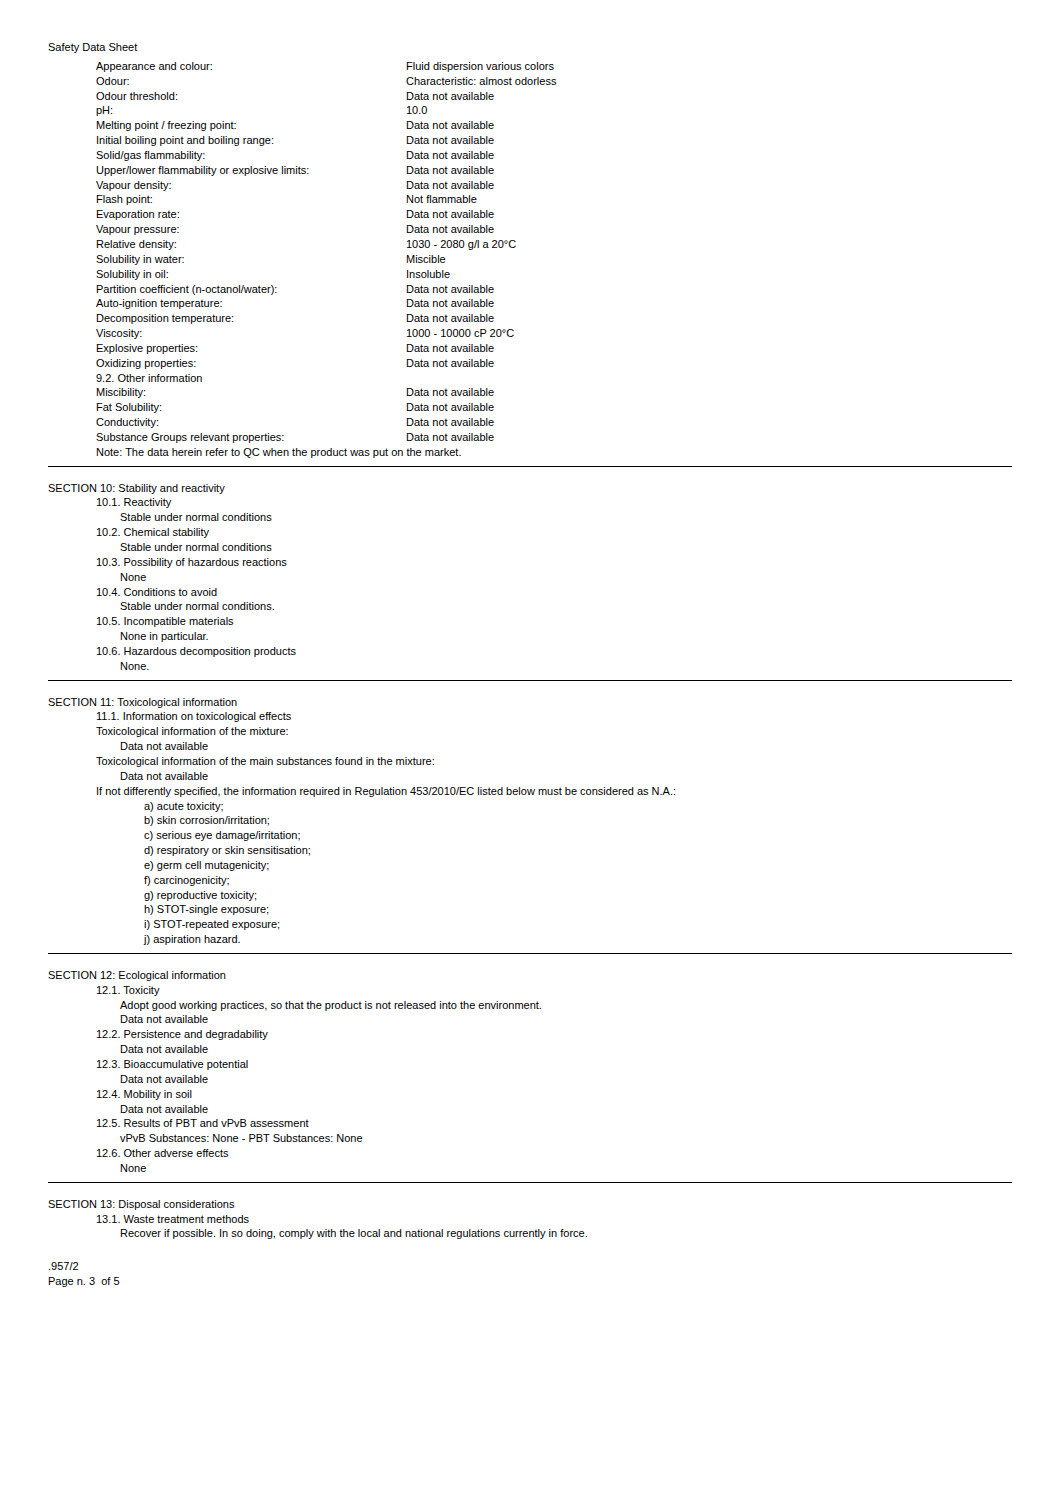Safety Data Sheet
| Appearance and colour: | Fluid dispersion various colors |
| Odour: | Characteristic: almost odorless |
| Odour threshold: | Data not available |
| pH: | 10.0 |
| Melting point / freezing point: | Data not available |
| Initial boiling point and boiling range: | Data not available |
| Solid/gas flammability: | Data not available |
| Upper/lower flammability or explosive limits: | Data not available |
| Vapour density: | Data not available |
| Flash point: | Not flammable |
| Evaporation rate: | Data not available |
| Vapour pressure: | Data not available |
| Relative density: | 1030 - 2080 g/l a 20°C |
| Solubility in water: | Miscible |
| Solubility in oil: | Insoluble |
| Partition coefficient (n-octanol/water): | Data not available |
| Auto-ignition temperature: | Data not available |
| Decomposition temperature: | Data not available |
| Viscosity: | 1000 - 10000 cP 20°C |
| Explosive properties: | Data not available |
| Oxidizing properties: | Data not available |
9.2. Other information
| Miscibility: | Data not available |
| Fat Solubility: | Data not available |
| Conductivity: | Data not available |
| Substance Groups relevant properties: | Data not available |
Note: The data herein refer to QC when the product was put on the market.
SECTION 10: Stability and reactivity
10.1. Reactivity
Stable under normal conditions
10.2. Chemical stability
Stable under normal conditions
10.3. Possibility of hazardous reactions
None
10.4. Conditions to avoid
Stable under normal conditions.
10.5. Incompatible materials
None in particular.
10.6. Hazardous decomposition products
None.
SECTION 11: Toxicological information
11.1. Information on toxicological effects
Toxicological information of the mixture:
Data not available
Toxicological information of the main substances found in the mixture:
Data not available
If not differently specified, the information required in Regulation 453/2010/EC listed below must be considered as N.A.:
a) acute toxicity;
b) skin corrosion/irritation;
c) serious eye damage/irritation;
d) respiratory or skin sensitisation;
e) germ cell mutagenicity;
f) carcinogenicity;
g) reproductive toxicity;
h) STOT-single exposure;
i) STOT-repeated exposure;
j) aspiration hazard.
SECTION 12: Ecological information
12.1. Toxicity
Adopt good working practices, so that the product is not released into the environment.
Data not available
12.2. Persistence and degradability
Data not available
12.3. Bioaccumulative potential
Data not available
12.4. Mobility in soil
Data not available
12.5. Results of PBT and vPvB assessment
vPvB Substances: None - PBT Substances: None
12.6. Other adverse effects
None
SECTION 13: Disposal considerations
13.1. Waste treatment methods
Recover if possible. In so doing, comply with the local and national regulations currently in force.
.957/2
Page n. 3 of 5